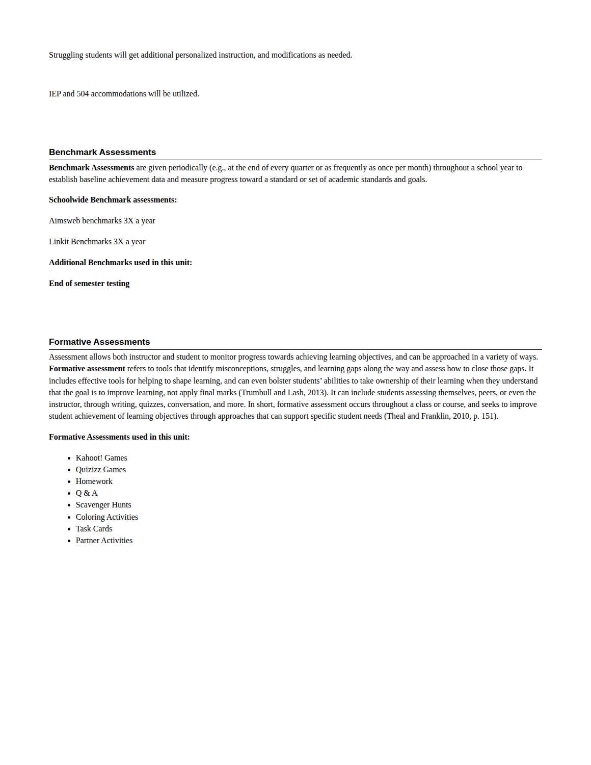Struggling students will get additional personalized instruction, and modifications as needed.
IEP and 504 accommodations will be utilized.
Benchmark Assessments
Benchmark Assessments are given periodically (e.g., at the end of every quarter or as frequently as once per month) throughout a school year to establish baseline achievement data and measure progress toward a standard or set of academic standards and goals.
Schoolwide Benchmark assessments:
Aimsweb benchmarks 3X a year
Linkit Benchmarks 3X a year
Additional Benchmarks used in this unit:
End of semester testing
Formative Assessments
Assessment allows both instructor and student to monitor progress towards achieving learning objectives, and can be approached in a variety of ways. Formative assessment refers to tools that identify misconceptions, struggles, and learning gaps along the way and assess how to close those gaps. It includes effective tools for helping to shape learning, and can even bolster students’ abilities to take ownership of their learning when they understand that the goal is to improve learning, not apply final marks (Trumbull and Lash, 2013). It can include students assessing themselves, peers, or even the instructor, through writing, quizzes, conversation, and more. In short, formative assessment occurs throughout a class or course, and seeks to improve student achievement of learning objectives through approaches that can support specific student needs (Theal and Franklin, 2010, p. 151).
Formative Assessments used in this unit:
Kahoot! Games
Quizizz Games
Homework
Q & A
Scavenger Hunts
Coloring Activities
Task Cards
Partner Activities